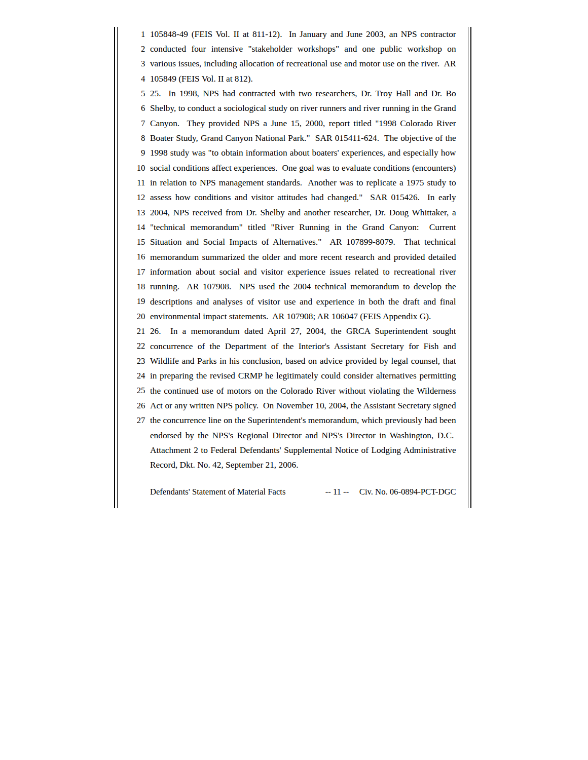1
2
3
4
5
6
7
8
9
10
11
12
13
14
15
16
17
18
19
20
21
22
23
24
25
26
27
105848-49 (FEIS Vol. II at 811-12). In January and June 2003, an NPS contractor conducted four intensive "stakeholder workshops" and one public workshop on various issues, including allocation of recreational use and motor use on the river. AR 105849 (FEIS Vol. II at 812).
25. In 1998, NPS had contracted with two researchers, Dr. Troy Hall and Dr. Bo Shelby, to conduct a sociological study on river runners and river running in the Grand Canyon. They provided NPS a June 15, 2000, report titled "1998 Colorado River Boater Study, Grand Canyon National Park." SAR 015411-624. The objective of the 1998 study was "to obtain information about boaters' experiences, and especially how social conditions affect experiences. One goal was to evaluate conditions (encounters) in relation to NPS management standards. Another was to replicate a 1975 study to assess how conditions and visitor attitudes had changed." SAR 015426. In early 2004, NPS received from Dr. Shelby and another researcher, Dr. Doug Whittaker, a "technical memorandum" titled "River Running in the Grand Canyon: Current Situation and Social Impacts of Alternatives." AR 107899-8079. That technical memorandum summarized the older and more recent research and provided detailed information about social and visitor experience issues related to recreational river running. AR 107908. NPS used the 2004 technical memorandum to develop the descriptions and analyses of visitor use and experience in both the draft and final environmental impact statements. AR 107908; AR 106047 (FEIS Appendix G).
26. In a memorandum dated April 27, 2004, the GRCA Superintendent sought concurrence of the Department of the Interior's Assistant Secretary for Fish and Wildlife and Parks in his conclusion, based on advice provided by legal counsel, that in preparing the revised CRMP he legitimately could consider alternatives permitting the continued use of motors on the Colorado River without violating the Wilderness Act or any written NPS policy. On November 10, 2004, the Assistant Secretary signed the concurrence line on the Superintendent's memorandum, which previously had been endorsed by the NPS's Regional Director and NPS's Director in Washington, D.C. Attachment 2 to Federal Defendants' Supplemental Notice of Lodging Administrative Record, Dkt. No. 42, September 21, 2006.
Defendants' Statement of Material Facts
-- 11 --
Civ. No. 06-0894-PCT-DGC